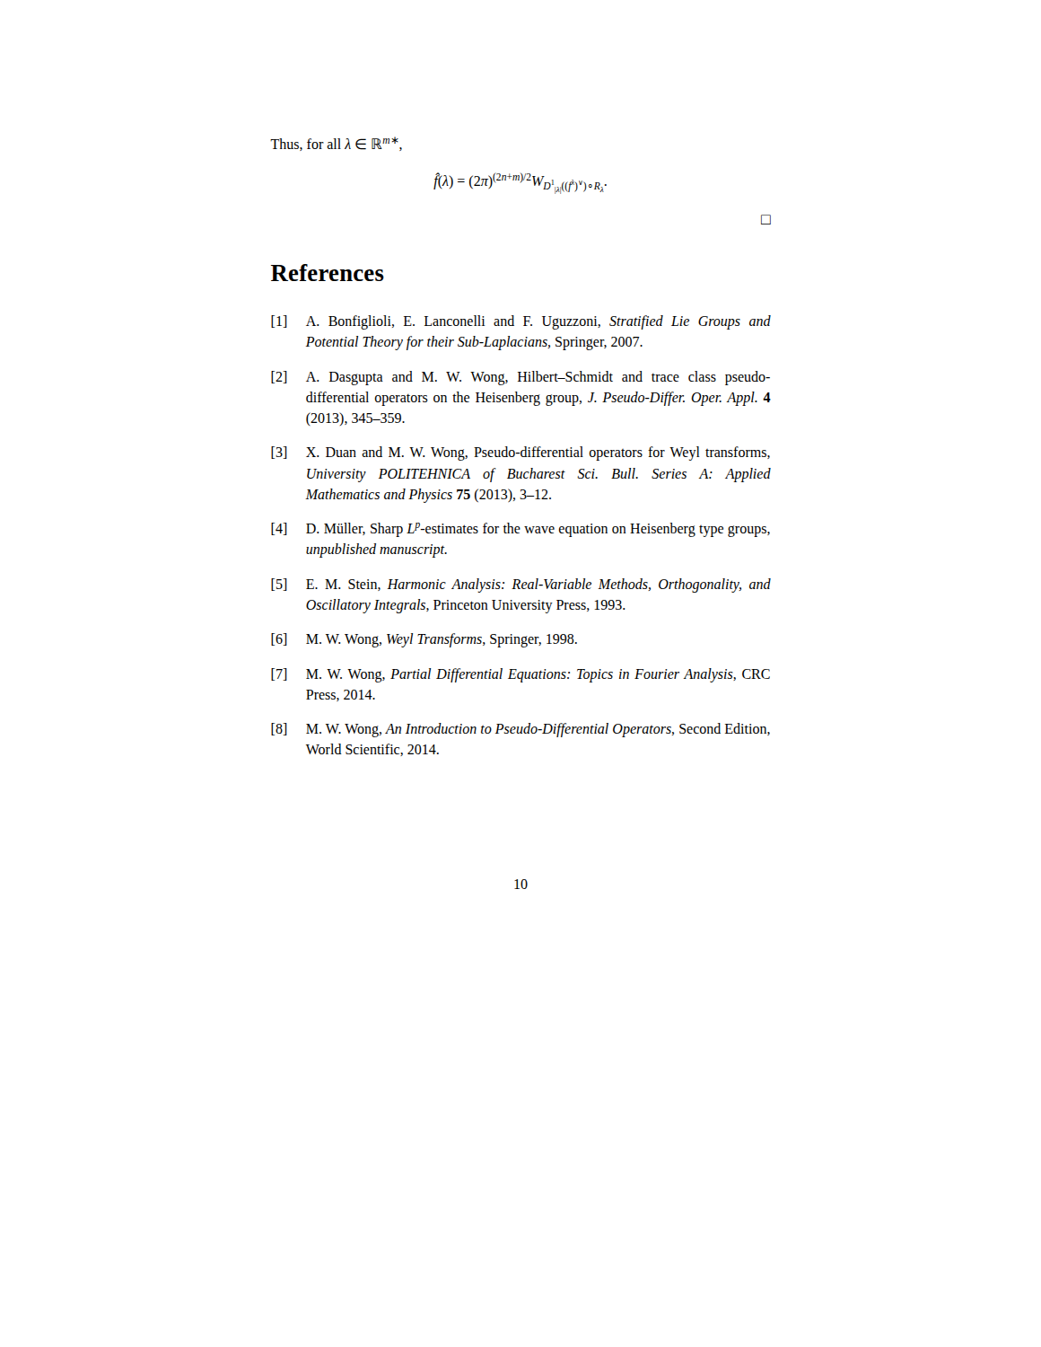Thus, for all λ ∈ ℝm∗,
f̂(λ) = (2π)(2n+m)/2WD1|λ|((fλ)∨)∘Rλ.
□
References
[1] A. Bonfiglioli, E. Lanconelli and F. Uguzzoni, Stratified Lie Groups and Potential Theory for their Sub-Laplacians, Springer, 2007.
[2] A. Dasgupta and M. W. Wong, Hilbert–Schmidt and trace class pseudo-differential operators on the Heisenberg group, J. Pseudo-Differ. Oper. Appl. 4 (2013), 345–359.
[3] X. Duan and M. W. Wong, Pseudo-differential operators for Weyl transforms, University POLITEHNICA of Bucharest Sci. Bull. Series A: Applied Mathematics and Physics 75 (2013), 3–12.
[4] D. Müller, Sharp Lp-estimates for the wave equation on Heisenberg type groups, unpublished manuscript.
[5] E. M. Stein, Harmonic Analysis: Real-Variable Methods, Orthogonality, and Oscillatory Integrals, Princeton University Press, 1993.
[6] M. W. Wong, Weyl Transforms, Springer, 1998.
[7] M. W. Wong, Partial Differential Equations: Topics in Fourier Analysis, CRC Press, 2014.
[8] M. W. Wong, An Introduction to Pseudo-Differential Operators, Second Edition, World Scientific, 2014.
10